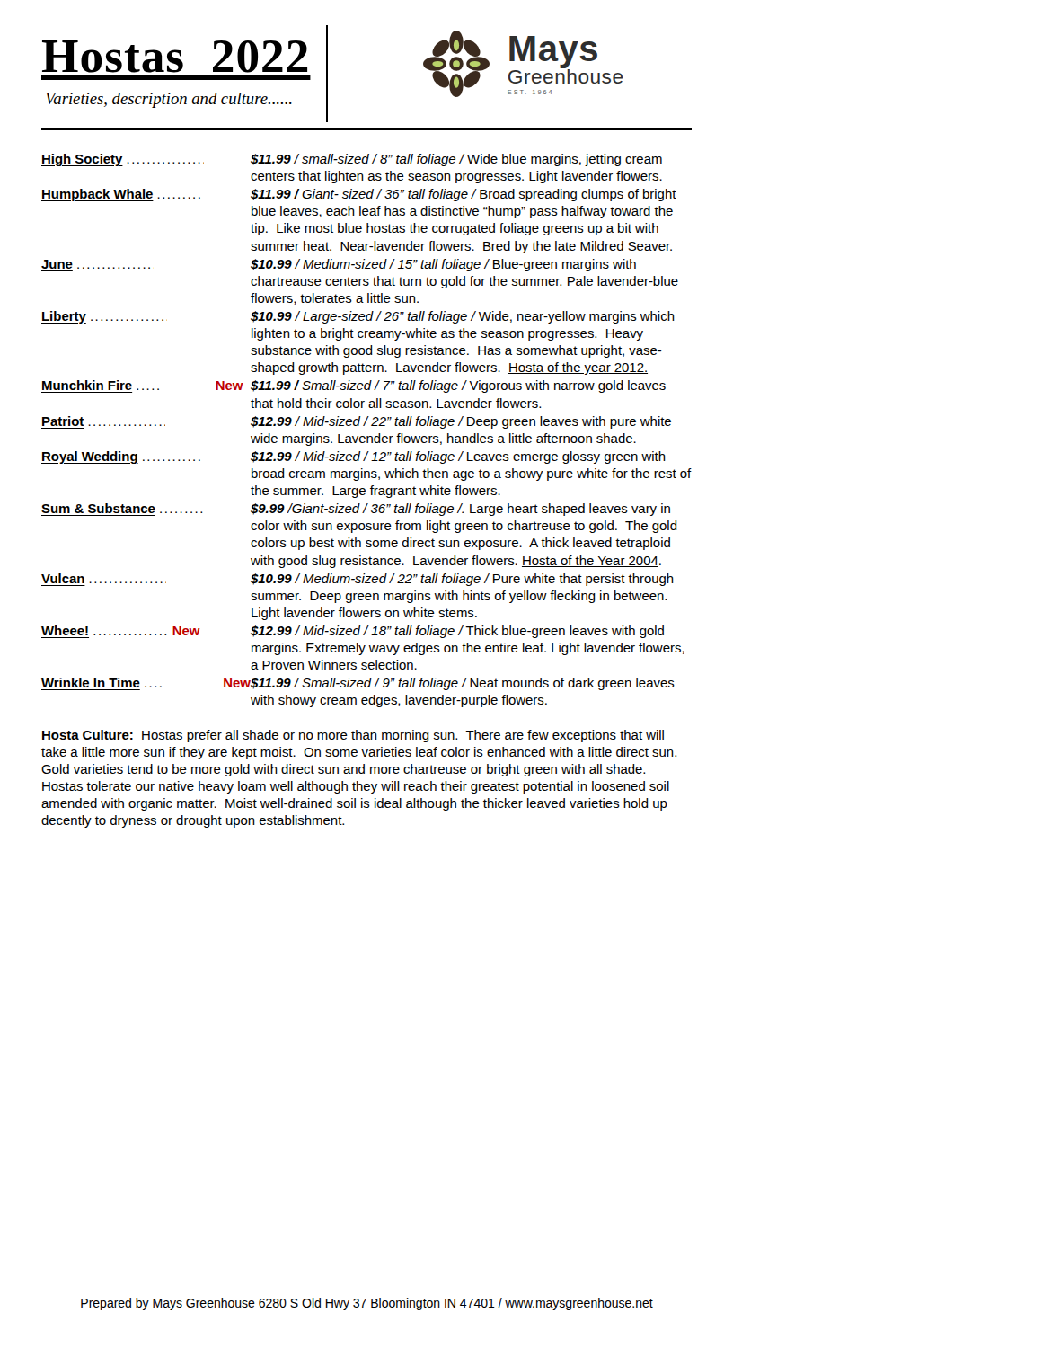Hostas 2022
Varieties, description and culture......
Mays Greenhouse EST. 1964
| High Society .................. | $11.99 / small-sized / 8” tall foliage / Wide blue margins, jetting cream centers that lighten as the season progresses. Light lavender flowers. |
| Humpback Whale ......... | $11.99 / Giant- sized / 36” tall foliage / Broad spreading clumps of bright blue leaves, each leaf has a distinctive “hump” pass halfway toward the tip. Like most blue hostas the corrugated foliage greens up a bit with summer heat. Near-lavender flowers. Bred by the late Mildred Seaver. |
| June ............................... | $10.99 / Medium-sized / 15” tall foliage / Blue-green margins with chartreause centers that turn to gold for the summer. Pale lavender-blue flowers, tolerates a little sun. |
| Liberty ......................... | $10.99 / Large-sized / 26” tall foliage / Wide, near-yellow margins which lighten to a bright creamy-white as the season progresses. Heavy substance with good slug resistance. Has a somewhat upright, vase-shaped growth pattern. Lavender flowers. Hosta of the year 2012. |
| Munchkin Fire ..... New | $11.99 / Small-sized / 7” tall foliage / Vigorous with narrow gold leaves that hold their color all season. Lavender flowers. |
| Patriot .......................... | $12.99 / Mid-sized / 22” tall foliage / Deep green leaves with pure white wide margins. Lavender flowers, handles a little afternoon shade. |
| Royal Wedding ............ | $12.99 / Mid-sized / 12” tall foliage / Leaves emerge glossy green with broad cream margins, which then age to a showy pure white for the rest of the summer. Large fragrant white flowers. |
| Sum & Substance ......... | $9.99 /Giant-sized / 36” tall foliage /. Large heart shaped leaves vary in color with sun exposure from light green to chartreuse to gold. The gold colors up best with some direct sun exposure. A thick leaved tetraploid with good slug resistance. Lavender flowers. Hosta of the Year 2004 . |
| Vulcan ......................... | $10.99 / Medium-sized / 22” tall foliage / Pure white that persist through summer. Deep green margins with hints of yellow flecking in between. Light lavender flowers on white stems. |
| Wheee! ............... New | $12.99 / Mid-sized / 18” tall foliage / Thick blue-green leaves with gold margins. Extremely wavy edges on the entire leaf. Light lavender flowers, a Proven Winners selection. |
| Wrinkle In Time .... New | $11.99 / Small-sized / 9” tall foliage / Neat mounds of dark green leaves with showy cream edges, lavender-purple flowers. |
Hosta Culture: Hostas prefer all shade or no more than morning sun. There are few exceptions that will take a little more sun if they are kept moist. On some varieties leaf color is enhanced with a little direct sun. Gold varieties tend to be more gold with direct sun and more chartreuse or bright green with all shade. Hostas tolerate our native heavy loam well although they will reach their greatest potential in loosened soil amended with organic matter. Moist well-drained soil is ideal although the thicker leaved varieties hold up decently to dryness or drought upon establishment.
Prepared by Mays Greenhouse 6280 S Old Hwy 37 Bloomington IN 47401 / www.maysgreenhouse.net